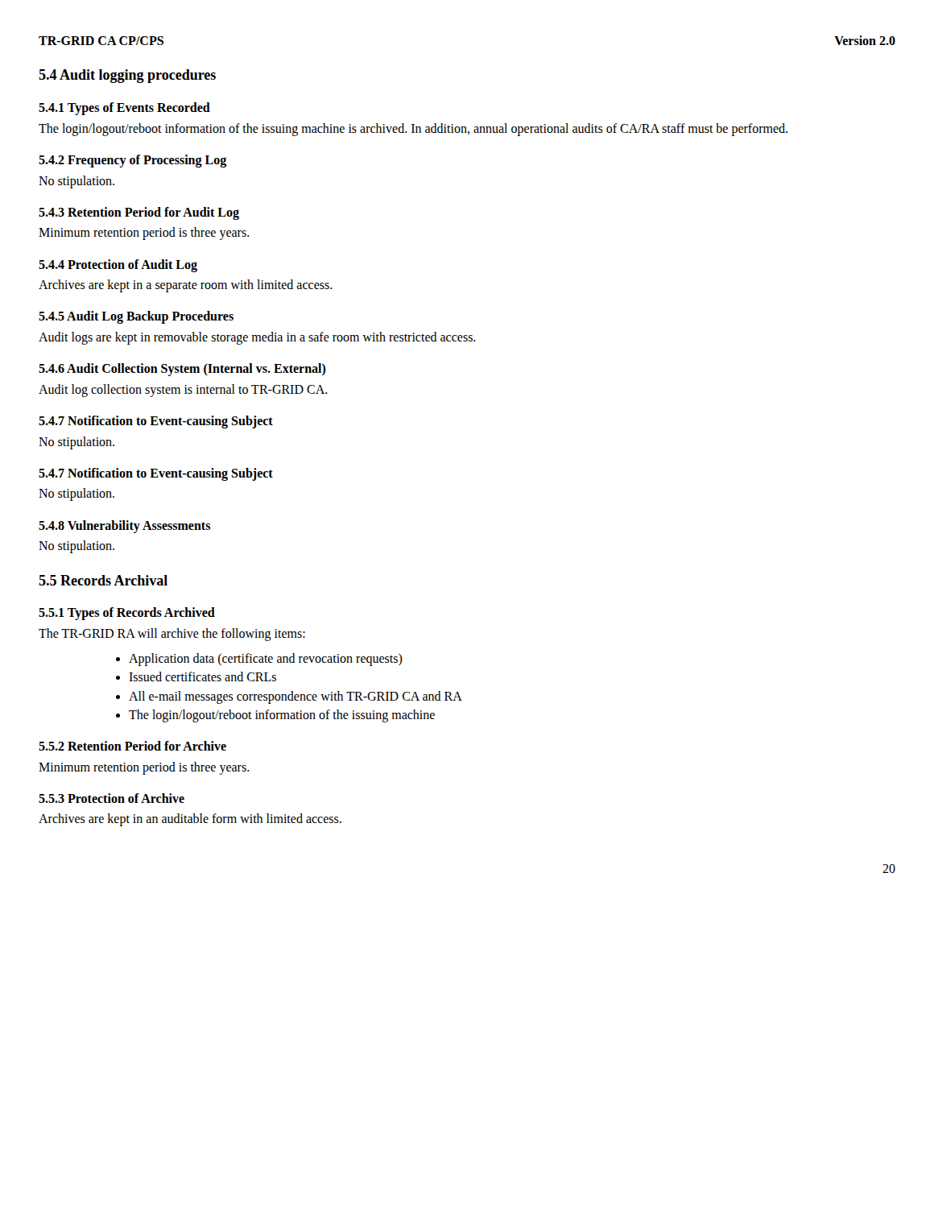TR-GRID CA CP/CPS Version 2.0
5.4 Audit logging procedures
5.4.1 Types of Events Recorded
The login/logout/reboot information of the issuing machine is archived. In addition, annual operational audits of CA/RA staff must be performed.
5.4.2 Frequency of Processing Log
No stipulation.
5.4.3 Retention Period for Audit Log
Minimum retention period is three years.
5.4.4 Protection of Audit Log
Archives are kept in a separate room with limited access.
5.4.5 Audit Log Backup Procedures
Audit logs are kept in removable storage media in a safe room with restricted access.
5.4.6 Audit Collection System (Internal vs. External)
Audit log collection system is internal to TR-GRID CA.
5.4.7 Notification to Event-causing Subject
No stipulation.
5.4.7 Notification to Event-causing Subject
No stipulation.
5.4.8 Vulnerability Assessments
No stipulation.
5.5 Records Archival
5.5.1 Types of Records Archived
The TR-GRID RA will archive the following items:
Application data (certificate and revocation requests)
Issued certificates and CRLs
All e-mail messages correspondence with TR-GRID CA and RA
The login/logout/reboot information of the issuing machine
5.5.2 Retention Period for Archive
Minimum retention period is three years.
5.5.3 Protection of Archive
Archives are kept in an auditable form with limited access.
20